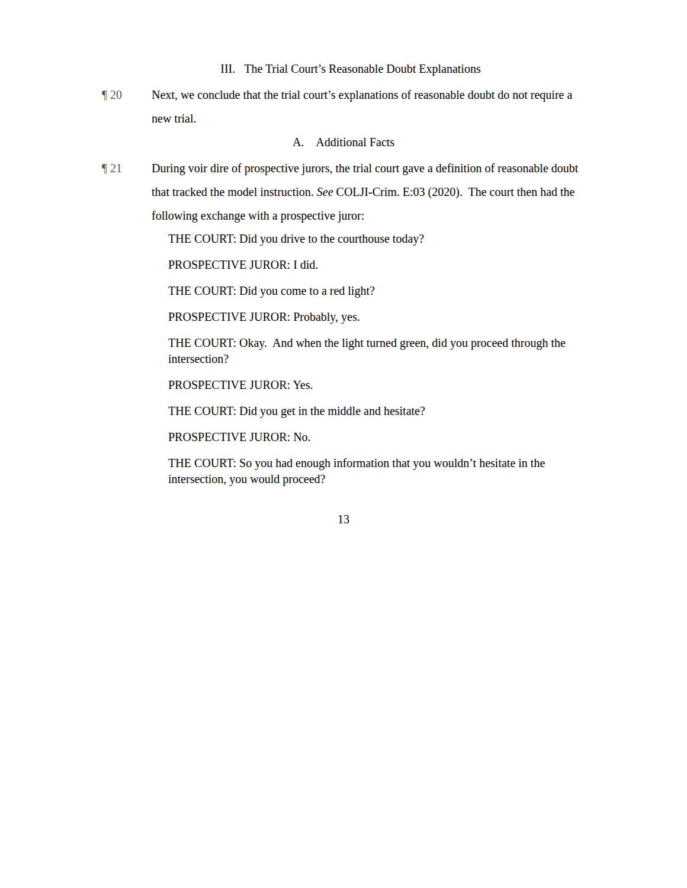III. The Trial Court’s Reasonable Doubt Explanations
¶ 20 Next, we conclude that the trial court’s explanations of reasonable doubt do not require a new trial.
A. Additional Facts
¶ 21 During voir dire of prospective jurors, the trial court gave a definition of reasonable doubt that tracked the model instruction. See COLJI-Crim. E:03 (2020). The court then had the following exchange with a prospective juror:
The Court: Did you drive to the courthouse today?
Prospective Juror: I did.
The Court: Did you come to a red light?
Prospective Juror: Probably, yes.
The Court: Okay. And when the light turned green, did you proceed through the intersection?
Prospective Juror: Yes.
The Court: Did you get in the middle and hesitate?
Prospective Juror: No.
The Court: So you had enough information that you wouldn’t hesitate in the intersection, you would proceed?
13